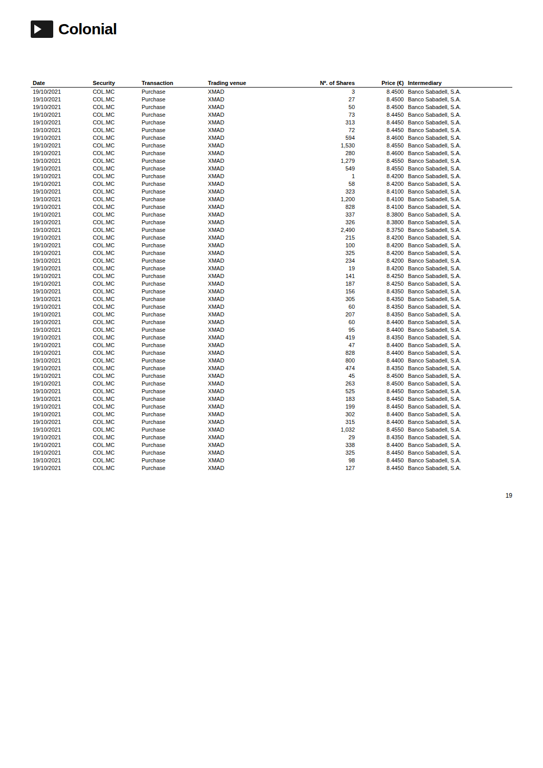Colonial
| Date | Security | Transaction | Trading venue | Nº. of Shares | Price (€) | Intermediary |
| --- | --- | --- | --- | --- | --- | --- |
| 19/10/2021 | COL.MC | Purchase | XMAD | 3 | 8.4500 | Banco Sabadell, S.A. |
| 19/10/2021 | COL.MC | Purchase | XMAD | 27 | 8.4500 | Banco Sabadell, S.A. |
| 19/10/2021 | COL.MC | Purchase | XMAD | 50 | 8.4500 | Banco Sabadell, S.A. |
| 19/10/2021 | COL.MC | Purchase | XMAD | 73 | 8.4450 | Banco Sabadell, S.A. |
| 19/10/2021 | COL.MC | Purchase | XMAD | 313 | 8.4450 | Banco Sabadell, S.A. |
| 19/10/2021 | COL.MC | Purchase | XMAD | 72 | 8.4450 | Banco Sabadell, S.A. |
| 19/10/2021 | COL.MC | Purchase | XMAD | 594 | 8.4600 | Banco Sabadell, S.A. |
| 19/10/2021 | COL.MC | Purchase | XMAD | 1,530 | 8.4550 | Banco Sabadell, S.A. |
| 19/10/2021 | COL.MC | Purchase | XMAD | 280 | 8.4600 | Banco Sabadell, S.A. |
| 19/10/2021 | COL.MC | Purchase | XMAD | 1,279 | 8.4550 | Banco Sabadell, S.A. |
| 19/10/2021 | COL.MC | Purchase | XMAD | 549 | 8.4550 | Banco Sabadell, S.A. |
| 19/10/2021 | COL.MC | Purchase | XMAD | 1 | 8.4200 | Banco Sabadell, S.A. |
| 19/10/2021 | COL.MC | Purchase | XMAD | 58 | 8.4200 | Banco Sabadell, S.A. |
| 19/10/2021 | COL.MC | Purchase | XMAD | 323 | 8.4100 | Banco Sabadell, S.A. |
| 19/10/2021 | COL.MC | Purchase | XMAD | 1,200 | 8.4100 | Banco Sabadell, S.A. |
| 19/10/2021 | COL.MC | Purchase | XMAD | 828 | 8.4100 | Banco Sabadell, S.A. |
| 19/10/2021 | COL.MC | Purchase | XMAD | 337 | 8.3800 | Banco Sabadell, S.A. |
| 19/10/2021 | COL.MC | Purchase | XMAD | 326 | 8.3800 | Banco Sabadell, S.A. |
| 19/10/2021 | COL.MC | Purchase | XMAD | 2,490 | 8.3750 | Banco Sabadell, S.A. |
| 19/10/2021 | COL.MC | Purchase | XMAD | 215 | 8.4200 | Banco Sabadell, S.A. |
| 19/10/2021 | COL.MC | Purchase | XMAD | 100 | 8.4200 | Banco Sabadell, S.A. |
| 19/10/2021 | COL.MC | Purchase | XMAD | 325 | 8.4200 | Banco Sabadell, S.A. |
| 19/10/2021 | COL.MC | Purchase | XMAD | 234 | 8.4200 | Banco Sabadell, S.A. |
| 19/10/2021 | COL.MC | Purchase | XMAD | 19 | 8.4200 | Banco Sabadell, S.A. |
| 19/10/2021 | COL.MC | Purchase | XMAD | 141 | 8.4250 | Banco Sabadell, S.A. |
| 19/10/2021 | COL.MC | Purchase | XMAD | 187 | 8.4250 | Banco Sabadell, S.A. |
| 19/10/2021 | COL.MC | Purchase | XMAD | 156 | 8.4350 | Banco Sabadell, S.A. |
| 19/10/2021 | COL.MC | Purchase | XMAD | 305 | 8.4350 | Banco Sabadell, S.A. |
| 19/10/2021 | COL.MC | Purchase | XMAD | 60 | 8.4350 | Banco Sabadell, S.A. |
| 19/10/2021 | COL.MC | Purchase | XMAD | 207 | 8.4350 | Banco Sabadell, S.A. |
| 19/10/2021 | COL.MC | Purchase | XMAD | 60 | 8.4400 | Banco Sabadell, S.A. |
| 19/10/2021 | COL.MC | Purchase | XMAD | 95 | 8.4400 | Banco Sabadell, S.A. |
| 19/10/2021 | COL.MC | Purchase | XMAD | 419 | 8.4350 | Banco Sabadell, S.A. |
| 19/10/2021 | COL.MC | Purchase | XMAD | 47 | 8.4400 | Banco Sabadell, S.A. |
| 19/10/2021 | COL.MC | Purchase | XMAD | 828 | 8.4400 | Banco Sabadell, S.A. |
| 19/10/2021 | COL.MC | Purchase | XMAD | 800 | 8.4400 | Banco Sabadell, S.A. |
| 19/10/2021 | COL.MC | Purchase | XMAD | 474 | 8.4350 | Banco Sabadell, S.A. |
| 19/10/2021 | COL.MC | Purchase | XMAD | 45 | 8.4500 | Banco Sabadell, S.A. |
| 19/10/2021 | COL.MC | Purchase | XMAD | 263 | 8.4500 | Banco Sabadell, S.A. |
| 19/10/2021 | COL.MC | Purchase | XMAD | 525 | 8.4450 | Banco Sabadell, S.A. |
| 19/10/2021 | COL.MC | Purchase | XMAD | 183 | 8.4450 | Banco Sabadell, S.A. |
| 19/10/2021 | COL.MC | Purchase | XMAD | 199 | 8.4450 | Banco Sabadell, S.A. |
| 19/10/2021 | COL.MC | Purchase | XMAD | 302 | 8.4400 | Banco Sabadell, S.A. |
| 19/10/2021 | COL.MC | Purchase | XMAD | 315 | 8.4400 | Banco Sabadell, S.A. |
| 19/10/2021 | COL.MC | Purchase | XMAD | 1,032 | 8.4550 | Banco Sabadell, S.A. |
| 19/10/2021 | COL.MC | Purchase | XMAD | 29 | 8.4350 | Banco Sabadell, S.A. |
| 19/10/2021 | COL.MC | Purchase | XMAD | 338 | 8.4400 | Banco Sabadell, S.A. |
| 19/10/2021 | COL.MC | Purchase | XMAD | 325 | 8.4450 | Banco Sabadell, S.A. |
| 19/10/2021 | COL.MC | Purchase | XMAD | 98 | 8.4450 | Banco Sabadell, S.A. |
| 19/10/2021 | COL.MC | Purchase | XMAD | 127 | 8.4450 | Banco Sabadell, S.A. |
19